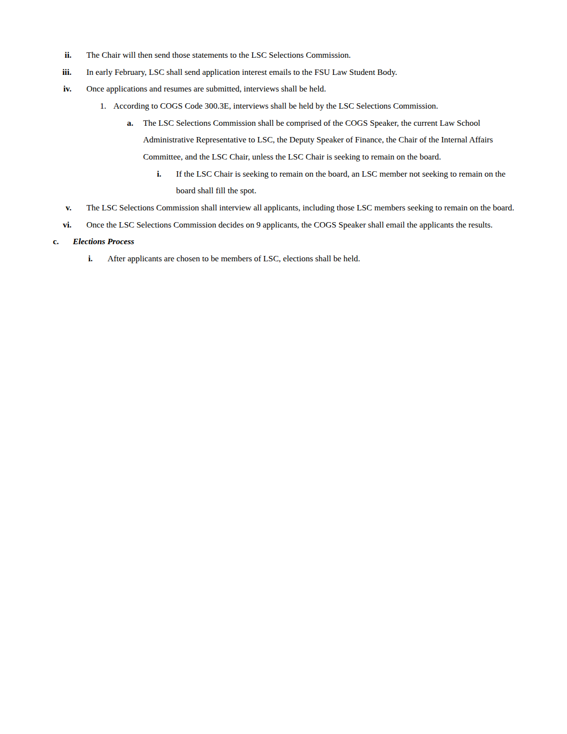The Chair will then send those statements to the LSC Selections Commission.
In early February, LSC shall send application interest emails to the FSU Law Student Body.
Once applications and resumes are submitted, interviews shall be held.
According to COGS Code 300.3E, interviews shall be held by the LSC Selections Commission.
The LSC Selections Commission shall be comprised of the COGS Speaker, the current Law School Administrative Representative to LSC, the Deputy Speaker of Finance, the Chair of the Internal Affairs Committee, and the LSC Chair, unless the LSC Chair is seeking to remain on the board.
If the LSC Chair is seeking to remain on the board, an LSC member not seeking to remain on the board shall fill the spot.
The LSC Selections Commission shall interview all applicants, including those LSC members seeking to remain on the board.
Once the LSC Selections Commission decides on 9 applicants, the COGS Speaker shall email the applicants the results.
Elections Process
After applicants are chosen to be members of LSC, elections shall be held.